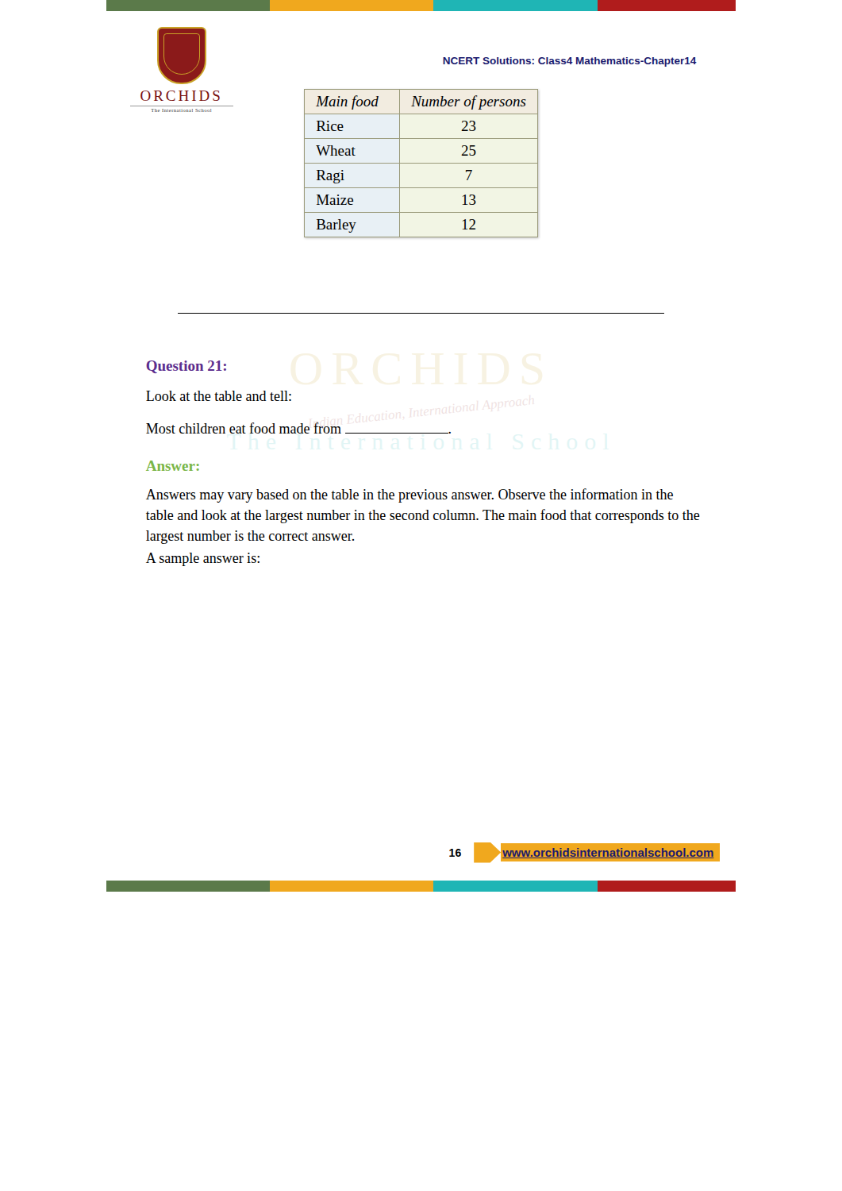ORCHIDS
The International School
NCERT Solutions: Class4 Mathematics-Chapter14
ORCHIDS
Indian Education, International Approach
The International School
| Main food | Number of persons |
| --- | --- |
| Rice | 23 |
| Wheat | 25 |
| Ragi | 7 |
| Maize | 13 |
| Barley | 12 |
Question 21:
Look at the table and tell:
Most children eat food made from .
Answer:
Answers may vary based on the table in the previous answer. Observe the information in the table and look at the largest number in the second column. The main food that corresponds to the largest number is the correct answer.
A sample answer is:
16
www.orchidsinternationalschool.com